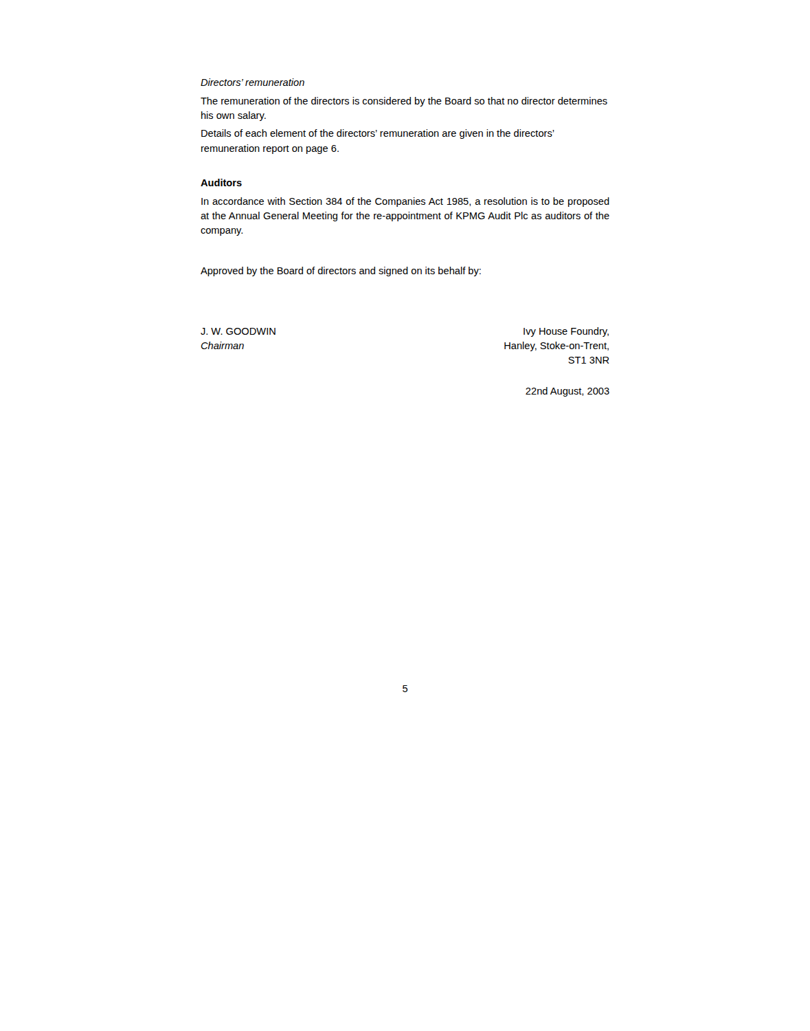Directors’ remuneration
The remuneration of the directors is considered by the Board so that no director determines his own salary.
Details of each element of the directors’ remuneration are given in the directors’ remuneration report on page 6.
Auditors
In accordance with Section 384 of the Companies Act 1985, a resolution is to be proposed at the Annual General Meeting for the re-appointment of KPMG Audit Plc as auditors of the company.
Approved by the Board of directors and signed on its behalf by:
| J. W. GOODWIN | Ivy House Foundry, |
| Chairman | Hanley, Stoke-on-Trent, |
| | ST1 3NR |
22nd August, 2003
5